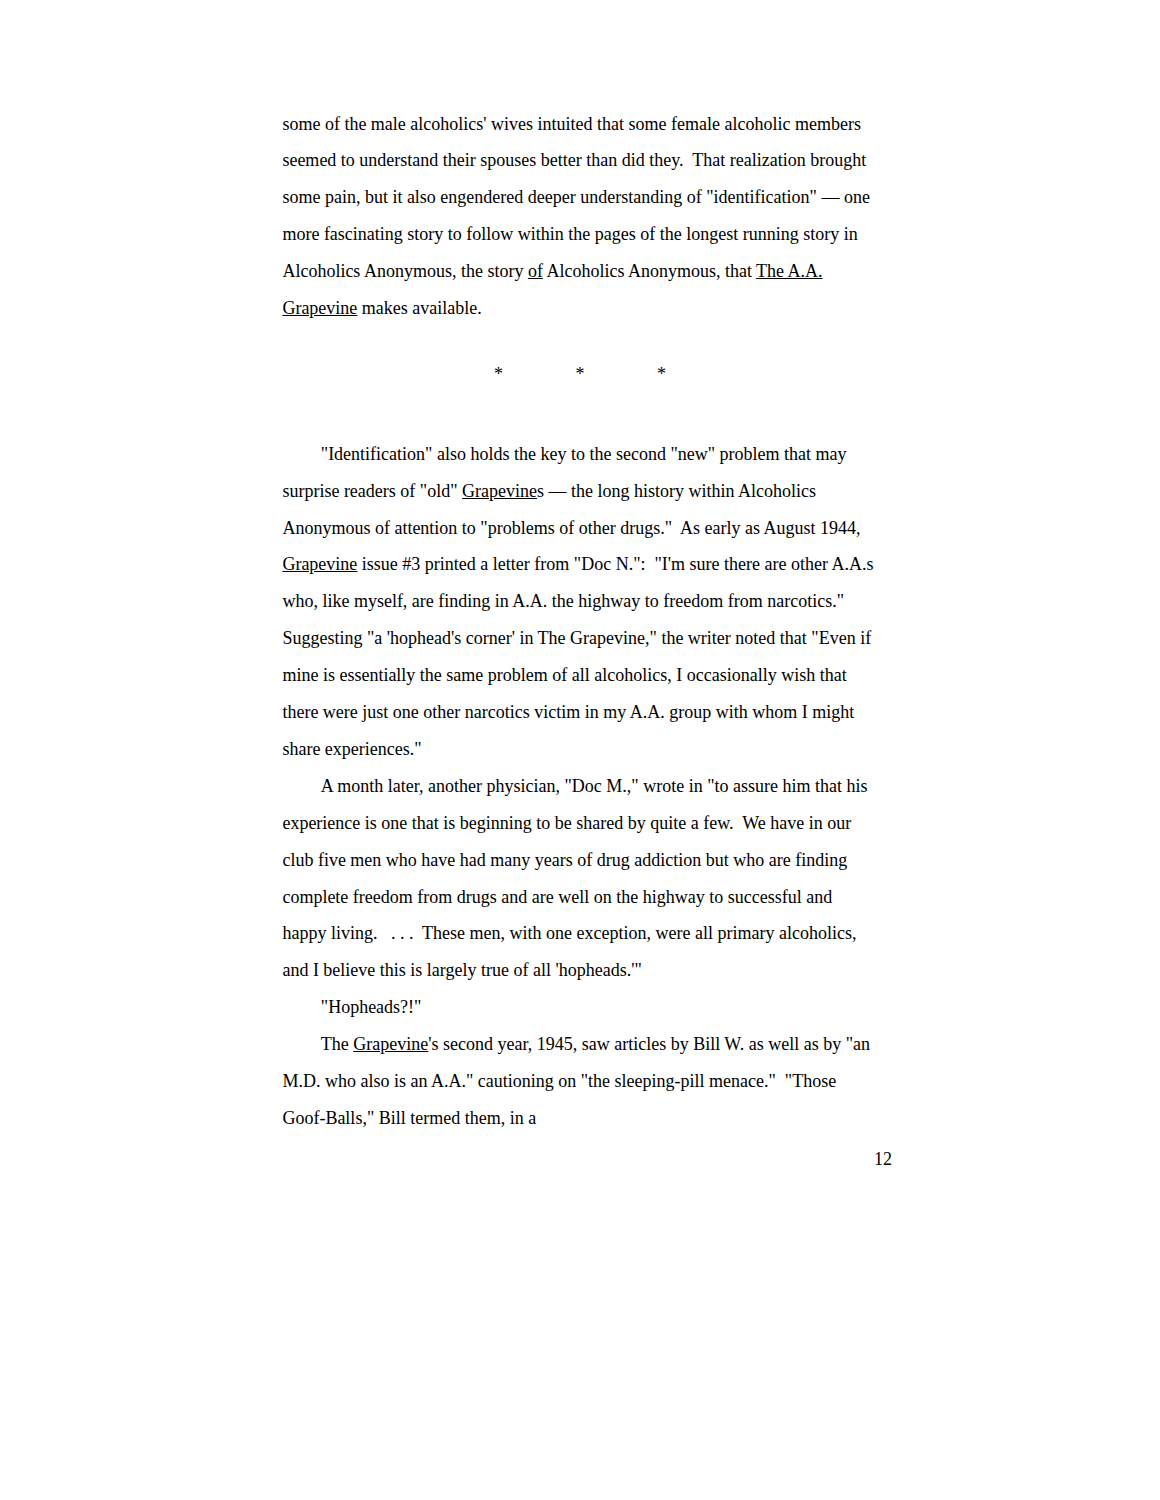some of the male alcoholics' wives intuited that some female alcoholic members seemed to understand their spouses better than did they. That realization brought some pain, but it also engendered deeper understanding of "identification" — one more fascinating story to follow within the pages of the longest running story in Alcoholics Anonymous, the story of Alcoholics Anonymous, that The A.A. Grapevine makes available.
***
"Identification" also holds the key to the second "new" problem that may surprise readers of "old" Grapevines — the long history within Alcoholics Anonymous of attention to "problems of other drugs." As early as August 1944, Grapevine issue #3 printed a letter from "Doc N.": "I'm sure there are other A.A.s who, like myself, are finding in A.A. the highway to freedom from narcotics." Suggesting "a 'hophead's corner' in The Grapevine," the writer noted that "Even if mine is essentially the same problem of all alcoholics, I occasionally wish that there were just one other narcotics victim in my A.A. group with whom I might share experiences."
A month later, another physician, "Doc M.," wrote in "to assure him that his experience is one that is beginning to be shared by quite a few. We have in our club five men who have had many years of drug addiction but who are finding complete freedom from drugs and are well on the highway to successful and happy living. . . . These men, with one exception, were all primary alcoholics, and I believe this is largely true of all 'hopheads.'"
"Hopheads?!"
The Grapevine's second year, 1945, saw articles by Bill W. as well as by "an M.D. who also is an A.A." cautioning on "the sleeping-pill menace." "Those Goof-Balls," Bill termed them, in a
12